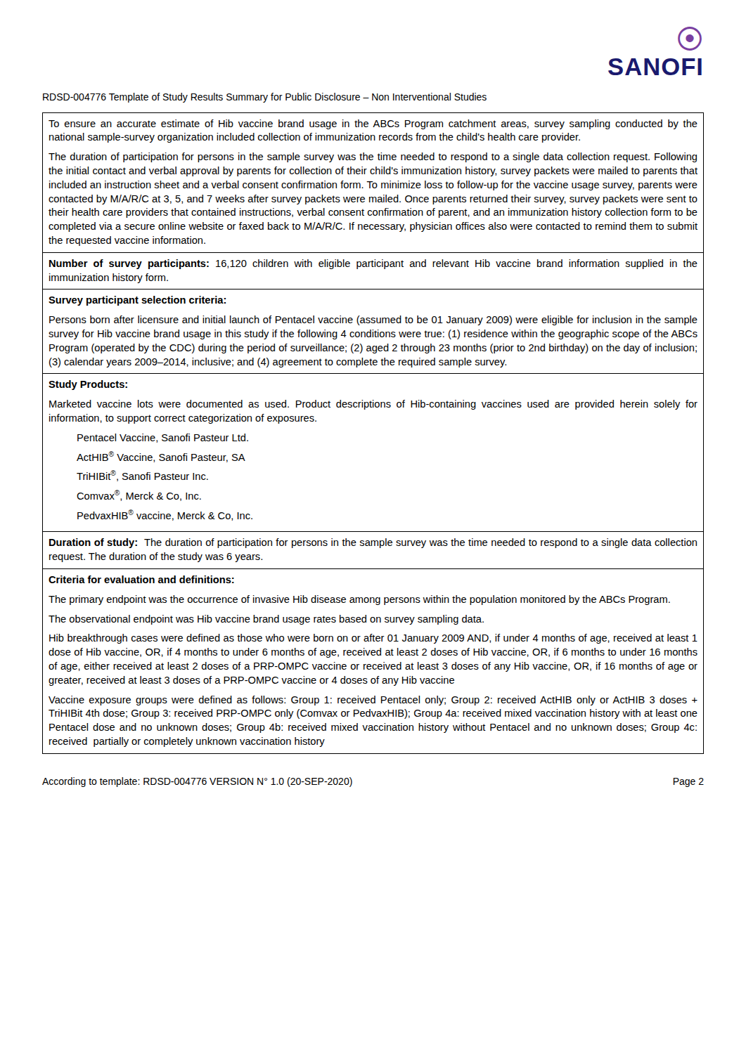⦿
SANOFI
RDSD-004776 Template of Study Results Summary for Public Disclosure – Non Interventional Studies
| To ensure an accurate estimate of Hib vaccine brand usage in the ABCs Program catchment areas, survey sampling conducted by the national sample-survey organization included collection of immunization records from the child's health care provider. The duration of participation for persons in the sample survey was the time needed to respond to a single data collection request. Following the initial contact and verbal approval by parents for collection of their child's immunization history, survey packets were mailed to parents that included an instruction sheet and a verbal consent confirmation form. To minimize loss to follow-up for the vaccine usage survey, parents were contacted by M/A/R/C at 3, 5, and 7 weeks after survey packets were mailed. Once parents returned their survey, survey packets were sent to their health care providers that contained instructions, verbal consent confirmation of parent, and an immunization history collection form to be completed via a secure online website or faxed back to M/A/R/C. If necessary, physician offices also were contacted to remind them to submit the requested vaccine information. |
| Number of survey participants: 16,120 children with eligible participant and relevant Hib vaccine brand information supplied in the immunization history form. |
| Survey participant selection criteria: Persons born after licensure and initial launch of Pentacel vaccine (assumed to be 01 January 2009) were eligible for inclusion in the sample survey for Hib vaccine brand usage in this study if the following 4 conditions were true: (1) residence within the geographic scope of the ABCs Program (operated by the CDC) during the period of surveillance; (2) aged 2 through 23 months (prior to 2nd birthday) on the day of inclusion; (3) calendar years 2009–2014, inclusive; and (4) agreement to complete the required sample survey. |
| Study Products : Marketed vaccine lots were documented as used. Product descriptions of Hib-containing vaccines used are provided herein solely for information, to support correct categorization of exposures. Pentacel Vaccine, Sanofi Pasteur Ltd. ActHIB ® Vaccine, Sanofi Pasteur, SA TriHIBit ® , Sanofi Pasteur Inc. Comvax ® , Merck & Co, Inc. PedvaxHIB ® vaccine, Merck & Co, Inc. |
| Duration of study: The duration of participation for persons in the sample survey was the time needed to respond to a single data collection request. The duration of the study was 6 years. |
| Criteria for evaluation and definitions: The primary endpoint was the occurrence of invasive Hib disease among persons within the population monitored by the ABCs Program. The observational endpoint was Hib vaccine brand usage rates based on survey sampling data. Hib breakthrough cases were defined as those who were born on or after 01 January 2009 AND, if under 4 months of age, received at least 1 dose of Hib vaccine, OR, if 4 months to under 6 months of age, received at least 2 doses of Hib vaccine, OR, if 6 months to under 16 months of age, either received at least 2 doses of a PRP-OMPC vaccine or received at least 3 doses of any Hib vaccine, OR, if 16 months of age or greater, received at least 3 doses of a PRP-OMPC vaccine or 4 doses of any Hib vaccine Vaccine exposure groups were defined as follows: Group 1: received Pentacel only; Group 2: received ActHIB only or ActHIB 3 doses + TriHIBit 4th dose; Group 3: received PRP-OMPC only (Comvax or PedvaxHIB); Group 4a: received mixed vaccination history with at least one Pentacel dose and no unknown doses; Group 4b: received mixed vaccination history without Pentacel and no unknown doses; Group 4c: received partially or completely unknown vaccination history |
According to template: RDSD-004776 VERSION N° 1.0 (20-SEP-2020)
Page 2